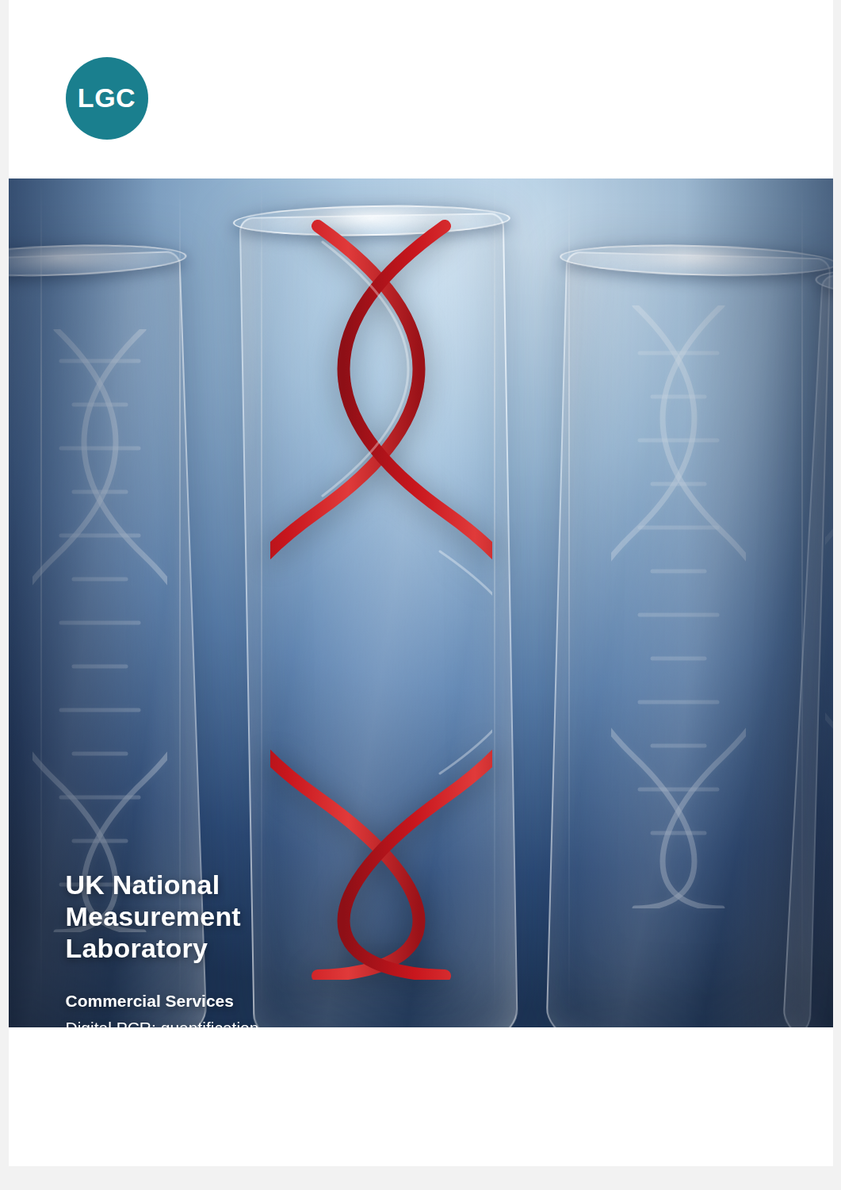LGC
UK National
Measurement
Laboratory
Commercial Services
Digital PCR: quantification
of nucleic acids
Cover page: LGC. UK National Measurement Laboratory. Commercial Services. Digital PCR: quantification of nucleic acids.